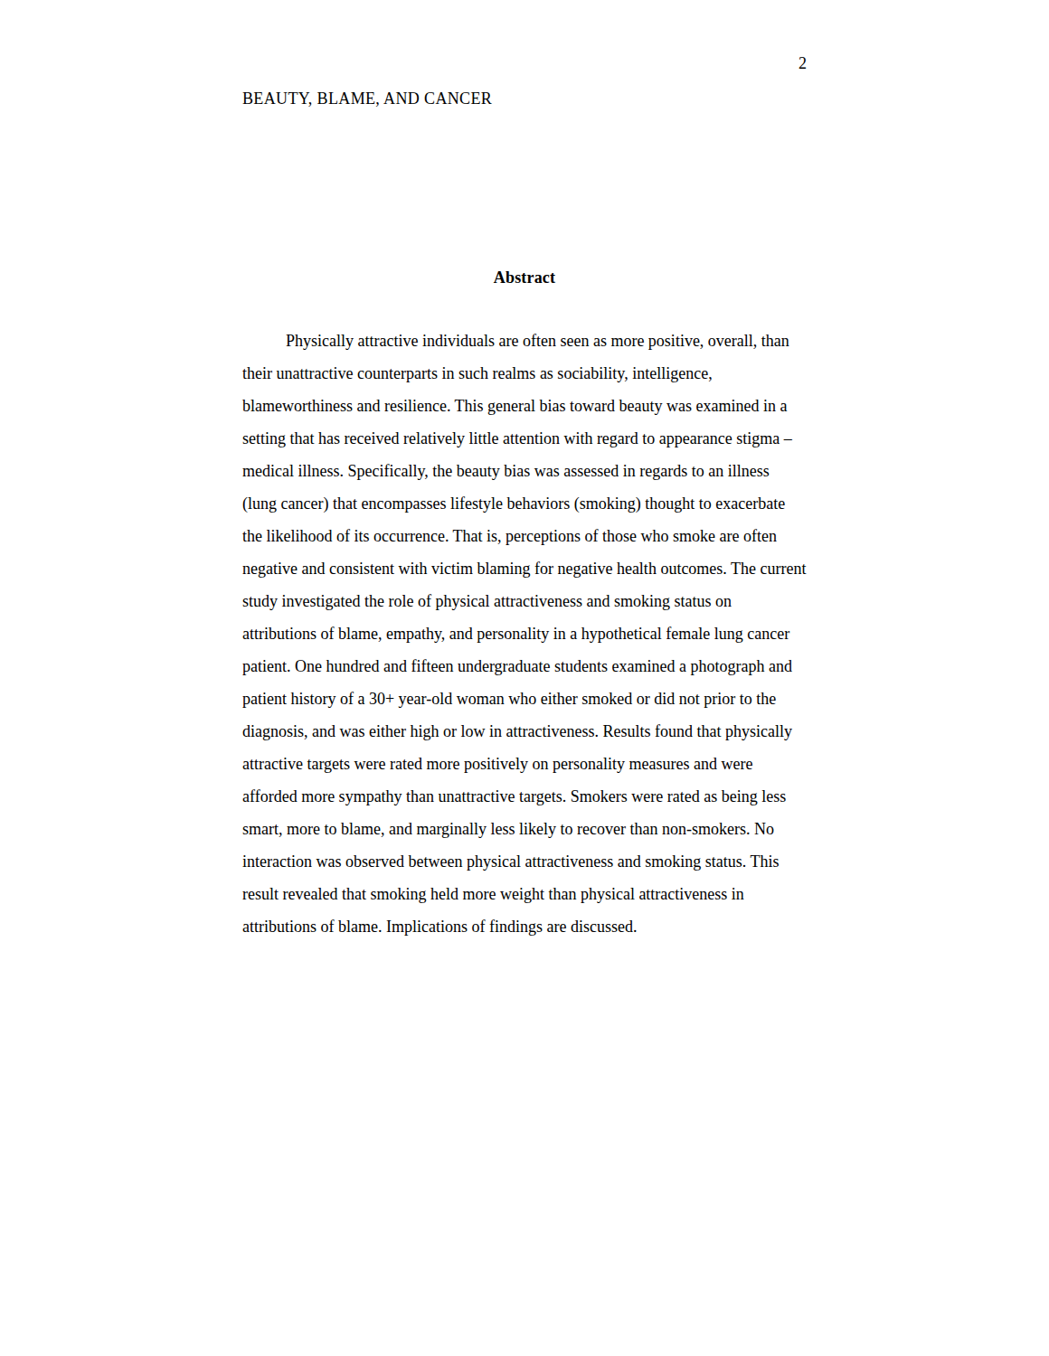2
Beauty, Blame, and Cancer
Abstract
Physically attractive individuals are often seen as more positive, overall, than their unattractive counterparts in such realms as sociability, intelligence, blameworthiness and resilience. This general bias toward beauty was examined in a setting that has received relatively little attention with regard to appearance stigma – medical illness. Specifically, the beauty bias was assessed in regards to an illness (lung cancer) that encompasses lifestyle behaviors (smoking) thought to exacerbate the likelihood of its occurrence. That is, perceptions of those who smoke are often negative and consistent with victim blaming for negative health outcomes. The current study investigated the role of physical attractiveness and smoking status on attributions of blame, empathy, and personality in a hypothetical female lung cancer patient. One hundred and fifteen undergraduate students examined a photograph and patient history of a 30+ year-old woman who either smoked or did not prior to the diagnosis, and was either high or low in attractiveness. Results found that physically attractive targets were rated more positively on personality measures and were afforded more sympathy than unattractive targets. Smokers were rated as being less smart, more to blame, and marginally less likely to recover than non-smokers. No interaction was observed between physical attractiveness and smoking status. This result revealed that smoking held more weight than physical attractiveness in attributions of blame. Implications of findings are discussed.